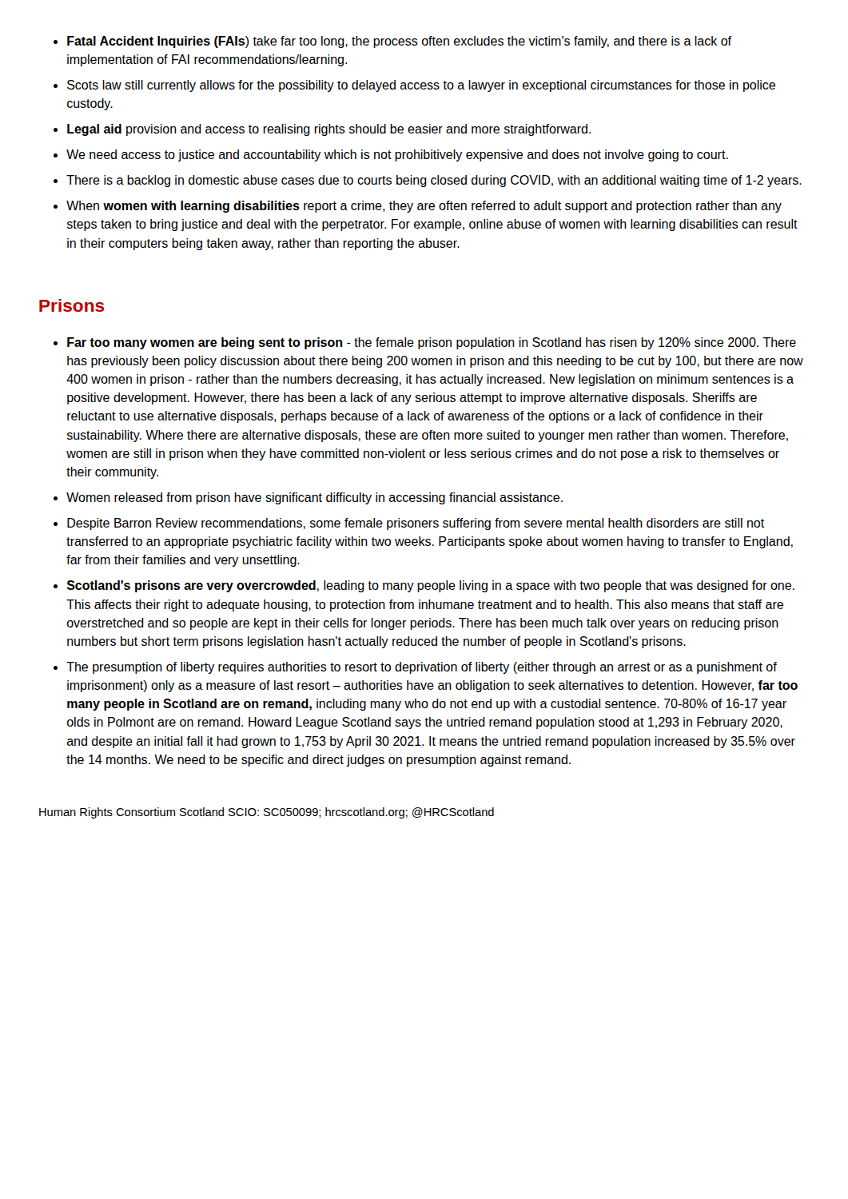Fatal Accident Inquiries (FAIs) take far too long, the process often excludes the victim's family, and there is a lack of implementation of FAI recommendations/learning.
Scots law still currently allows for the possibility to delayed access to a lawyer in exceptional circumstances for those in police custody.
Legal aid provision and access to realising rights should be easier and more straightforward.
We need access to justice and accountability which is not prohibitively expensive and does not involve going to court.
There is a backlog in domestic abuse cases due to courts being closed during COVID, with an additional waiting time of 1-2 years.
When women with learning disabilities report a crime, they are often referred to adult support and protection rather than any steps taken to bring justice and deal with the perpetrator. For example, online abuse of women with learning disabilities can result in their computers being taken away, rather than reporting the abuser.
Prisons
Far too many women are being sent to prison - the female prison population in Scotland has risen by 120% since 2000. There has previously been policy discussion about there being 200 women in prison and this needing to be cut by 100, but there are now 400 women in prison - rather than the numbers decreasing, it has actually increased. New legislation on minimum sentences is a positive development. However, there has been a lack of any serious attempt to improve alternative disposals. Sheriffs are reluctant to use alternative disposals, perhaps because of a lack of awareness of the options or a lack of confidence in their sustainability. Where there are alternative disposals, these are often more suited to younger men rather than women. Therefore, women are still in prison when they have committed non-violent or less serious crimes and do not pose a risk to themselves or their community.
Women released from prison have significant difficulty in accessing financial assistance.
Despite Barron Review recommendations, some female prisoners suffering from severe mental health disorders are still not transferred to an appropriate psychiatric facility within two weeks. Participants spoke about women having to transfer to England, far from their families and very unsettling.
Scotland's prisons are very overcrowded, leading to many people living in a space with two people that was designed for one. This affects their right to adequate housing, to protection from inhumane treatment and to health. This also means that staff are overstretched and so people are kept in their cells for longer periods. There has been much talk over years on reducing prison numbers but short term prisons legislation hasn't actually reduced the number of people in Scotland's prisons.
The presumption of liberty requires authorities to resort to deprivation of liberty (either through an arrest or as a punishment of imprisonment) only as a measure of last resort – authorities have an obligation to seek alternatives to detention. However, far too many people in Scotland are on remand, including many who do not end up with a custodial sentence. 70-80% of 16-17 year olds in Polmont are on remand. Howard League Scotland says the untried remand population stood at 1,293 in February 2020, and despite an initial fall it had grown to 1,753 by April 30 2021. It means the untried remand population increased by 35.5% over the 14 months. We need to be specific and direct judges on presumption against remand.
Human Rights Consortium Scotland SCIO: SC050099; hrcscotland.org; @HRCScotland